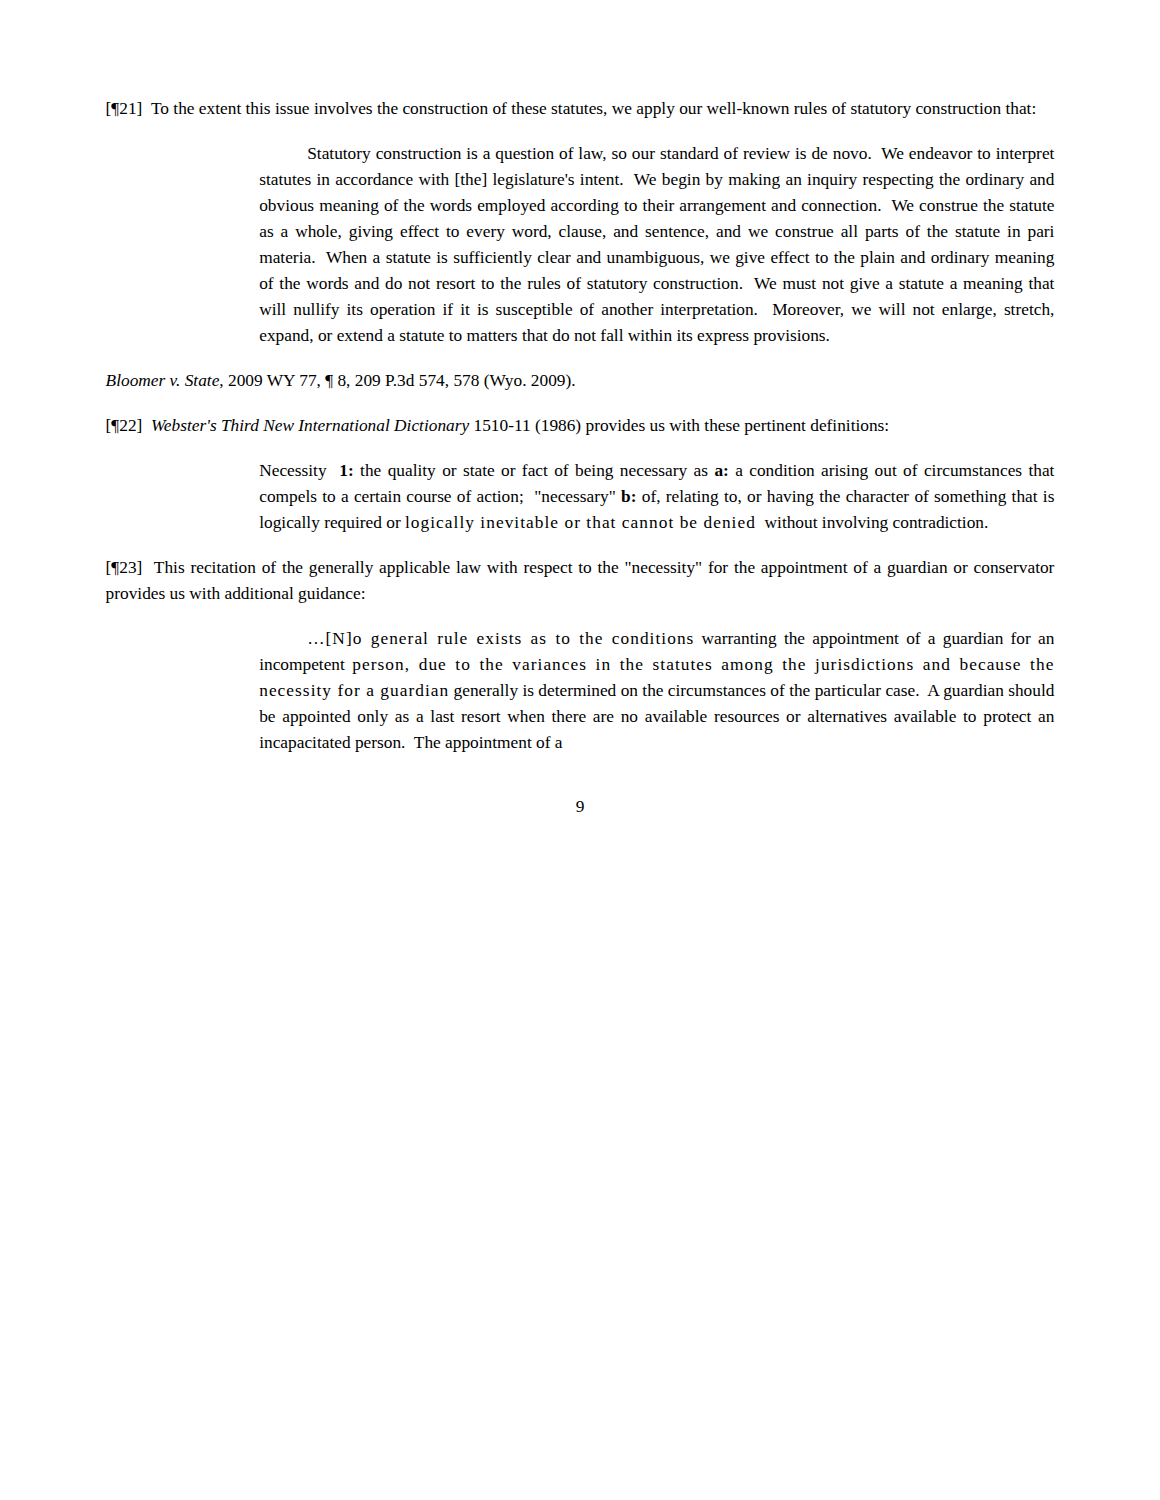[¶21] To the extent this issue involves the construction of these statutes, we apply our well-known rules of statutory construction that:
Statutory construction is a question of law, so our standard of review is de novo. We endeavor to interpret statutes in accordance with [the] legislature's intent. We begin by making an inquiry respecting the ordinary and obvious meaning of the words employed according to their arrangement and connection. We construe the statute as a whole, giving effect to every word, clause, and sentence, and we construe all parts of the statute in pari materia. When a statute is sufficiently clear and unambiguous, we give effect to the plain and ordinary meaning of the words and do not resort to the rules of statutory construction. We must not give a statute a meaning that will nullify its operation if it is susceptible of another interpretation. Moreover, we will not enlarge, stretch, expand, or extend a statute to matters that do not fall within its express provisions.
Bloomer v. State, 2009 WY 77, ¶ 8, 209 P.3d 574, 578 (Wyo. 2009).
[¶22] Webster's Third New International Dictionary 1510-11 (1986) provides us with these pertinent definitions:
Necessity 1: the quality or state or fact of being necessary as a: a condition arising out of circumstances that compels to a certain course of action; "necessary" b: of, relating to, or having the character of something that is logically required or logically inevitable or that cannot be denied without involving contradiction.
[¶23] This recitation of the generally applicable law with respect to the "necessity" for the appointment of a guardian or conservator provides us with additional guidance:
…[N]o general rule exists as to the conditions warranting the appointment of a guardian for an incompetent person, due to the variances in the statutes among the jurisdictions and because the necessity for a guardian generally is determined on the circumstances of the particular case. A guardian should be appointed only as a last resort when there are no available resources or alternatives available to protect an incapacitated person. The appointment of a
9